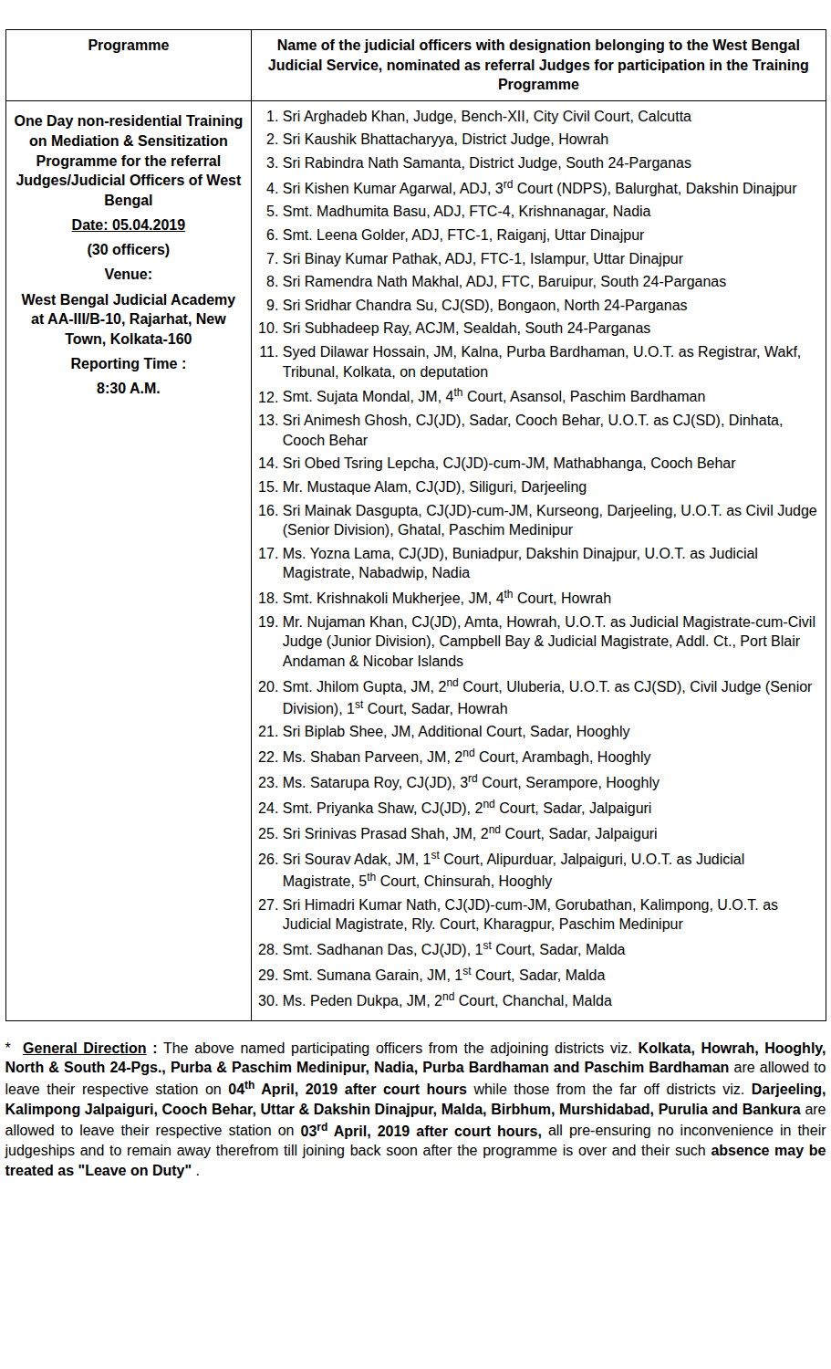| Programme | Name of the judicial officers with designation belonging to the West Bengal Judicial Service, nominated as referral Judges for participation in the Training Programme |
| --- | --- |
| One Day non-residential Training on Mediation & Sensitization Programme for the referral Judges/Judicial Officers of West Bengal Date: 05.04.2019 (30 officers) Venue: West Bengal Judicial Academy at AA-III/B-10, Rajarhat, New Town, Kolkata-160 Reporting Time : 8:30 A.M. | Sri Arghadeb Khan, Judge, Bench-XII, City Civil Court, Calcutta Sri Kaushik Bhattacharyya, District Judge, Howrah Sri Rabindra Nath Samanta, District Judge, South 24-Parganas Sri Kishen Kumar Agarwal, ADJ, 3 rd Court (NDPS), Balurghat, Dakshin Dinajpur Smt. Madhumita Basu, ADJ, FTC-4, Krishnanagar, Nadia Smt. Leena Golder, ADJ, FTC-1, Raiganj, Uttar Dinajpur Sri Binay Kumar Pathak, ADJ, FTC-1, Islampur, Uttar Dinajpur Sri Ramendra Nath Makhal, ADJ, FTC, Baruipur, South 24-Parganas Sri Sridhar Chandra Su, CJ(SD), Bongaon, North 24-Parganas Sri Subhadeep Ray, ACJM, Sealdah, South 24-Parganas Syed Dilawar Hossain, JM, Kalna, Purba Bardhaman, U.O.T. as Registrar, Wakf, Tribunal, Kolkata, on deputation Smt. Sujata Mondal, JM, 4 th Court, Asansol, Paschim Bardhaman Sri Animesh Ghosh, CJ(JD), Sadar, Cooch Behar, U.O.T. as CJ(SD), Dinhata, Cooch Behar Sri Obed Tsring Lepcha, CJ(JD)-cum-JM, Mathabhanga, Cooch Behar Mr. Mustaque Alam, CJ(JD), Siliguri, Darjeeling Sri Mainak Dasgupta, CJ(JD)-cum-JM, Kurseong, Darjeeling, U.O.T. as Civil Judge (Senior Division), Ghatal, Paschim Medinipur Ms. Yozna Lama, CJ(JD), Buniadpur, Dakshin Dinajpur, U.O.T. as Judicial Magistrate, Nabadwip, Nadia Smt. Krishnakoli Mukherjee, JM, 4 th Court, Howrah Mr. Nujaman Khan, CJ(JD), Amta, Howrah, U.O.T. as Judicial Magistrate-cum-Civil Judge (Junior Division), Campbell Bay & Judicial Magistrate, Addl. Ct., Port Blair Andaman & Nicobar Islands Smt. Jhilom Gupta, JM, 2 nd Court, Uluberia, U.O.T. as CJ(SD), Civil Judge (Senior Division), 1 st Court, Sadar, Howrah Sri Biplab Shee, JM, Additional Court, Sadar, Hooghly Ms. Shaban Parveen, JM, 2 nd Court, Arambagh, Hooghly Ms. Satarupa Roy, CJ(JD), 3 rd Court, Serampore, Hooghly Smt. Priyanka Shaw, CJ(JD), 2 nd Court, Sadar, Jalpaiguri Sri Srinivas Prasad Shah, JM, 2 nd Court, Sadar, Jalpaiguri Sri Sourav Adak, JM, 1 st Court, Alipurduar, Jalpaiguri, U.O.T. as Judicial Magistrate, 5 th Court, Chinsurah, Hooghly Sri Himadri Kumar Nath, CJ(JD)-cum-JM, Gorubathan, Kalimpong, U.O.T. as Judicial Magistrate, Rly. Court, Kharagpur, Paschim Medinipur Smt. Sadhanan Das, CJ(JD), 1 st Court, Sadar, Malda Smt. Sumana Garain, JM, 1 st Court, Sadar, Malda Ms. Peden Dukpa, JM, 2 nd Court, Chanchal, Malda |
* General Direction : The above named participating officers from the adjoining districts viz. Kolkata, Howrah, Hooghly, North & South 24-Pgs., Purba & Paschim Medinipur, Nadia, Purba Bardhaman and Paschim Bardhaman are allowed to leave their respective station on 04th April, 2019 after court hours while those from the far off districts viz. Darjeeling, Kalimpong Jalpaiguri, Cooch Behar, Uttar & Dakshin Dinajpur, Malda, Birbhum, Murshidabad, Purulia and Bankura are allowed to leave their respective station on 03rd April, 2019 after court hours, all pre-ensuring no inconvenience in their judgeships and to remain away therefrom till joining back soon after the programme is over and their such absence may be treated as "Leave on Duty" .